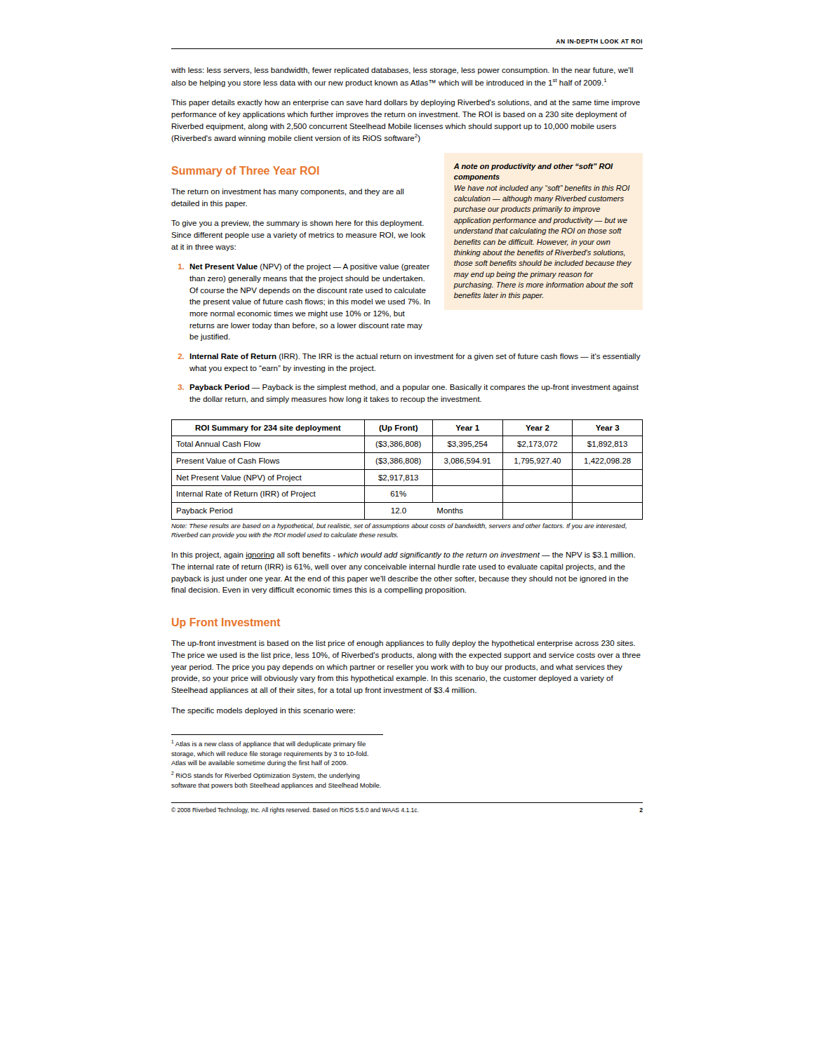AN IN-DEPTH LOOK AT ROI
with less: less servers, less bandwidth, fewer replicated databases, less storage, less power consumption. In the near future, we'll also be helping you store less data with our new product known as Atlas™ which will be introduced in the 1st half of 2009.1
This paper details exactly how an enterprise can save hard dollars by deploying Riverbed's solutions, and at the same time improve performance of key applications which further improves the return on investment. The ROI is based on a 230 site deployment of Riverbed equipment, along with 2,500 concurrent Steelhead Mobile licenses which should support up to 10,000 mobile users (Riverbed's award winning mobile client version of its RiOS software2)
A note on productivity and other “soft” ROI components
We have not included any “soft” benefits in this ROI calculation — although many Riverbed customers purchase our products primarily to improve application performance and productivity — but we understand that calculating the ROI on those soft benefits can be difficult. However, in your own thinking about the benefits of Riverbed's solutions, those soft benefits should be included because they may end up being the primary reason for purchasing. There is more information about the soft benefits later in this paper.
Summary of Three Year ROI
The return on investment has many components, and they are all detailed in this paper.
To give you a preview, the summary is shown here for this deployment. Since different people use a variety of metrics to measure ROI, we look at it in three ways:
Net Present Value (NPV) of the project — A positive value (greater than zero) generally means that the project should be undertaken. Of course the NPV depends on the discount rate used to calculate the present value of future cash flows; in this model we used 7%. In more normal economic times we might use 10% or 12%, but returns are lower today than before, so a lower discount rate may be justified.
Internal Rate of Return (IRR). The IRR is the actual return on investment for a given set of future cash flows — it's essentially what you expect to “earn” by investing in the project.
Payback Period — Payback is the simplest method, and a popular one. Basically it compares the up-front investment against the dollar return, and simply measures how long it takes to recoup the investment.
| ROI Summary for 234 site deployment | (Up Front) | Year 1 | Year 2 | Year 3 |
| --- | --- | --- | --- | --- |
| Total Annual Cash Flow | ($3,386,808) | $3,395,254 | $2,173,072 | $1,892,813 |
| Present Value of Cash Flows | ($3,386,808) | 3,086,594.91 | 1,795,927.40 | 1,422,098.28 |
| Net Present Value (NPV) of Project | $2,917,813 | | | |
| Internal Rate of Return (IRR) of Project | 61% | | | |
| Payback Period | 12.0 | Months | | |
Note: These results are based on a hypothetical, but realistic, set of assumptions about costs of bandwidth, servers and other factors. If you are interested, Riverbed can provide you with the ROI model used to calculate these results.
In this project, again ignoring all soft benefits - which would add significantly to the return on investment — the NPV is $3.1 million. The internal rate of return (IRR) is 61%, well over any conceivable internal hurdle rate used to evaluate capital projects, and the payback is just under one year. At the end of this paper we'll describe the other softer, because they should not be ignored in the final decision. Even in very difficult economic times this is a compelling proposition.
Up Front Investment
The up-front investment is based on the list price of enough appliances to fully deploy the hypothetical enterprise across 230 sites. The price we used is the list price, less 10%, of Riverbed's products, along with the expected support and service costs over a three year period. The price you pay depends on which partner or reseller you work with to buy our products, and what services they provide, so your price will obviously vary from this hypothetical example. In this scenario, the customer deployed a variety of Steelhead appliances at all of their sites, for a total up front investment of $3.4 million.
The specific models deployed in this scenario were:
1 Atlas is a new class of appliance that will deduplicate primary file storage, which will reduce file storage requirements by 3 to 10-fold. Atlas will be available sometime during the first half of 2009.
2 RiOS stands for Riverbed Optimization System, the underlying software that powers both Steelhead appliances and Steelhead Mobile.
© 2008 Riverbed Technology, Inc. All rights reserved. Based on RiOS 5.5.0 and WAAS 4.1.1c. 2